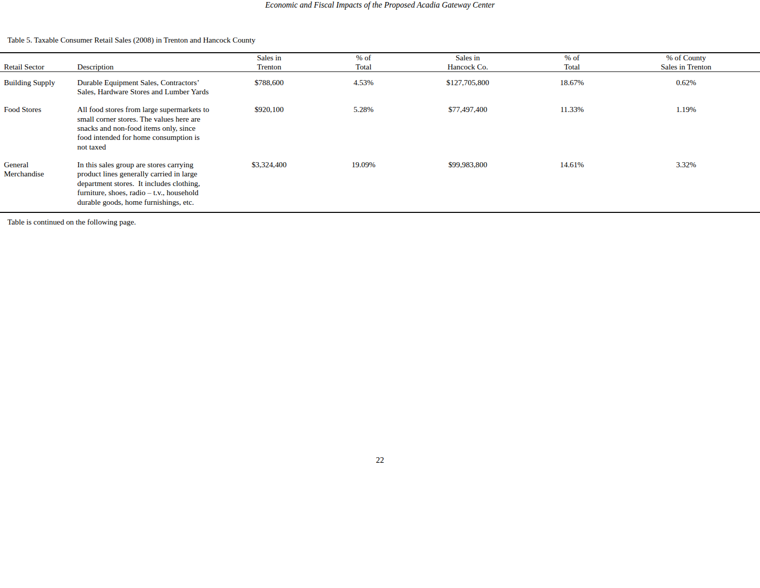Economic and Fiscal Impacts of the Proposed Acadia Gateway Center
Table 5. Taxable Consumer Retail Sales (2008) in Trenton and Hancock County
| | | Sales in | % of | Sales in | % of | % of County |
| --- | --- | --- | --- | --- | --- | --- |
| Retail Sector | Description | Trenton | Total | Hancock Co. | Total | Sales in Trenton |
| Building Supply | Durable Equipment Sales, Contractors’ Sales, Hardware Stores and Lumber Yards | $788,600 | 4.53% | $127,705,800 | 18.67% | 0.62% |
| Food Stores | All food stores from large supermarkets to small corner stores. The values here are snacks and non-food items only, since food intended for home consumption is not taxed | $920,100 | 5.28% | $77,497,400 | 11.33% | 1.19% |
| General Merchandise | In this sales group are stores carrying product lines generally carried in large department stores. It includes clothing, furniture, shoes, radio – t.v., household durable goods, home furnishings, etc. | $3,324,400 | 19.09% | $99,983,800 | 14.61% | 3.32% |
Table is continued on the following page.
22